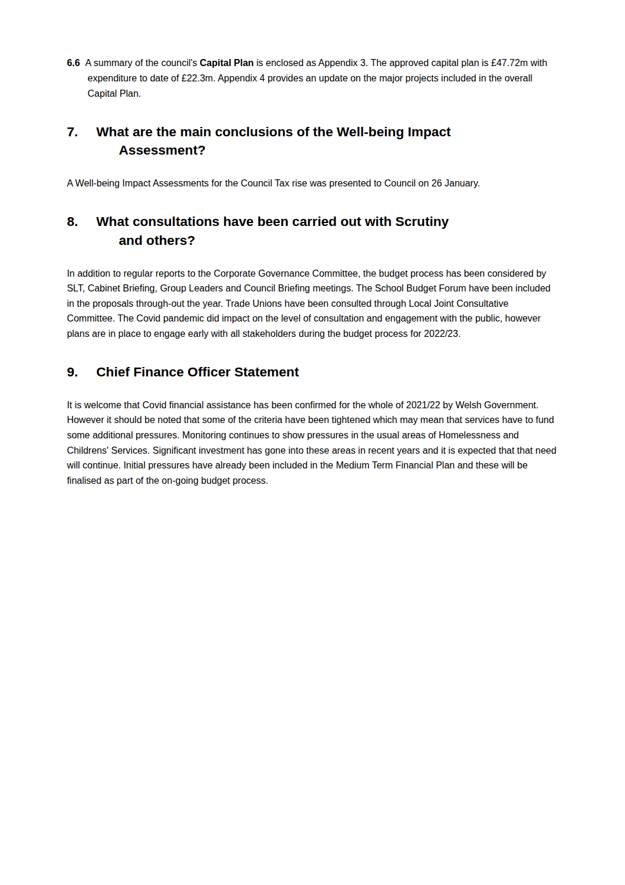6.6 A summary of the council's Capital Plan is enclosed as Appendix 3. The approved capital plan is £47.72m with expenditure to date of £22.3m. Appendix 4 provides an update on the major projects included in the overall Capital Plan.
7. What are the main conclusions of the Well-being Impact
Assessment?
A Well-being Impact Assessments for the Council Tax rise was presented to Council on 26 January.
8. What consultations have been carried out with Scrutiny
and others?
In addition to regular reports to the Corporate Governance Committee, the budget process has been considered by SLT, Cabinet Briefing, Group Leaders and Council Briefing meetings. The School Budget Forum have been included in the proposals through-out the year. Trade Unions have been consulted through Local Joint Consultative Committee. The Covid pandemic did impact on the level of consultation and engagement with the public, however plans are in place to engage early with all stakeholders during the budget process for 2022/23.
9. Chief Finance Officer Statement
It is welcome that Covid financial assistance has been confirmed for the whole of 2021/22 by Welsh Government. However it should be noted that some of the criteria have been tightened which may mean that services have to fund some additional pressures. Monitoring continues to show pressures in the usual areas of Homelessness and Childrens' Services. Significant investment has gone into these areas in recent years and it is expected that that need will continue. Initial pressures have already been included in the Medium Term Financial Plan and these will be finalised as part of the on-going budget process.